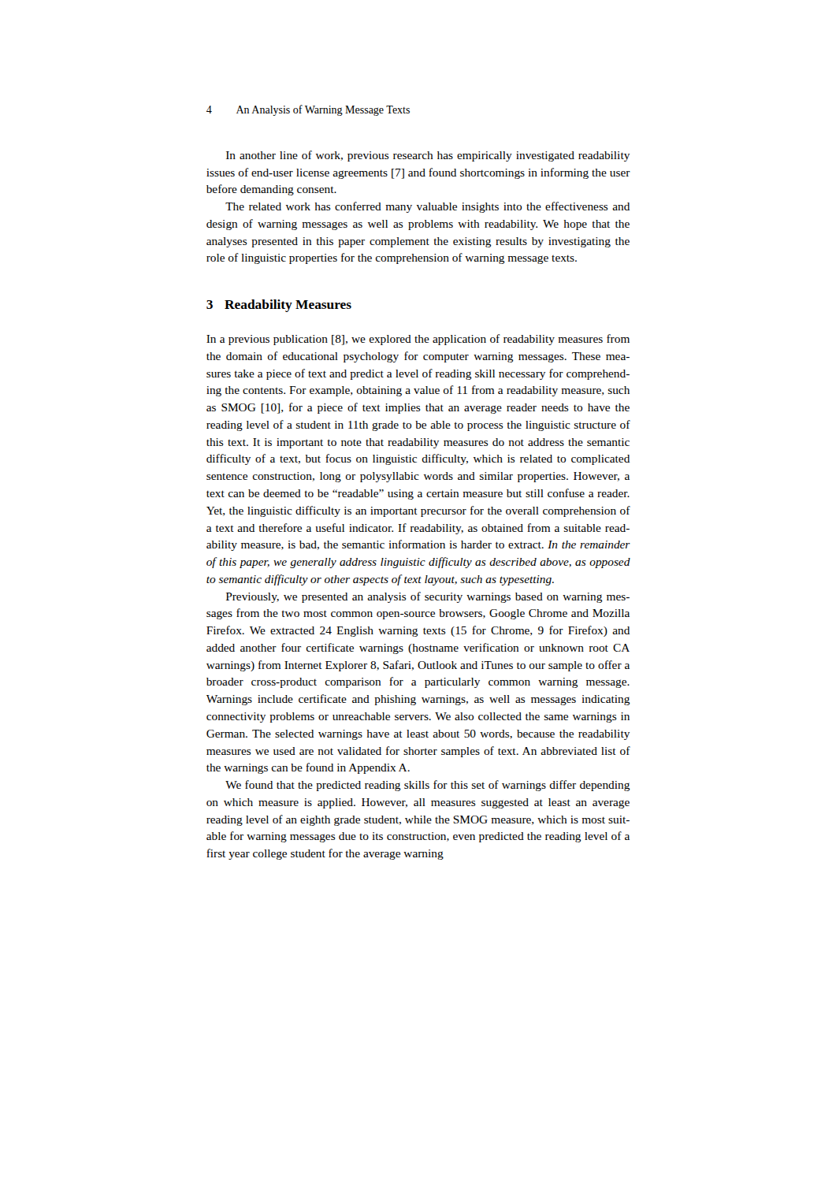4 An Analysis of Warning Message Texts
In another line of work, previous research has empirically investigated readability issues of end-user license agreements [7] and found shortcomings in informing the user before demanding consent.
The related work has conferred many valuable insights into the effectiveness and design of warning messages as well as problems with readability. We hope that the analyses presented in this paper complement the existing results by investigating the role of linguistic properties for the comprehension of warning message texts.
3 Readability Measures
In a previous publication [8], we explored the application of readability measures from the domain of educational psychology for computer warning messages. These measures take a piece of text and predict a level of reading skill necessary for comprehending the contents. For example, obtaining a value of 11 from a readability measure, such as SMOG [10], for a piece of text implies that an average reader needs to have the reading level of a student in 11th grade to be able to process the linguistic structure of this text. It is important to note that readability measures do not address the semantic difficulty of a text, but focus on linguistic difficulty, which is related to complicated sentence construction, long or polysyllabic words and similar properties. However, a text can be deemed to be “readable” using a certain measure but still confuse a reader. Yet, the linguistic difficulty is an important precursor for the overall comprehension of a text and therefore a useful indicator. If readability, as obtained from a suitable readability measure, is bad, the semantic information is harder to extract. In the remainder of this paper, we generally address linguistic difficulty as described above, as opposed to semantic difficulty or other aspects of text layout, such as typesetting.
Previously, we presented an analysis of security warnings based on warning messages from the two most common open-source browsers, Google Chrome and Mozilla Firefox. We extracted 24 English warning texts (15 for Chrome, 9 for Firefox) and added another four certificate warnings (hostname verification or unknown root CA warnings) from Internet Explorer 8, Safari, Outlook and iTunes to our sample to offer a broader cross-product comparison for a particularly common warning message. Warnings include certificate and phishing warnings, as well as messages indicating connectivity problems or unreachable servers. We also collected the same warnings in German. The selected warnings have at least about 50 words, because the readability measures we used are not validated for shorter samples of text. An abbreviated list of the warnings can be found in Appendix A.
We found that the predicted reading skills for this set of warnings differ depending on which measure is applied. However, all measures suggested at least an average reading level of an eighth grade student, while the SMOG measure, which is most suitable for warning messages due to its construction, even predicted the reading level of a first year college student for the average warning